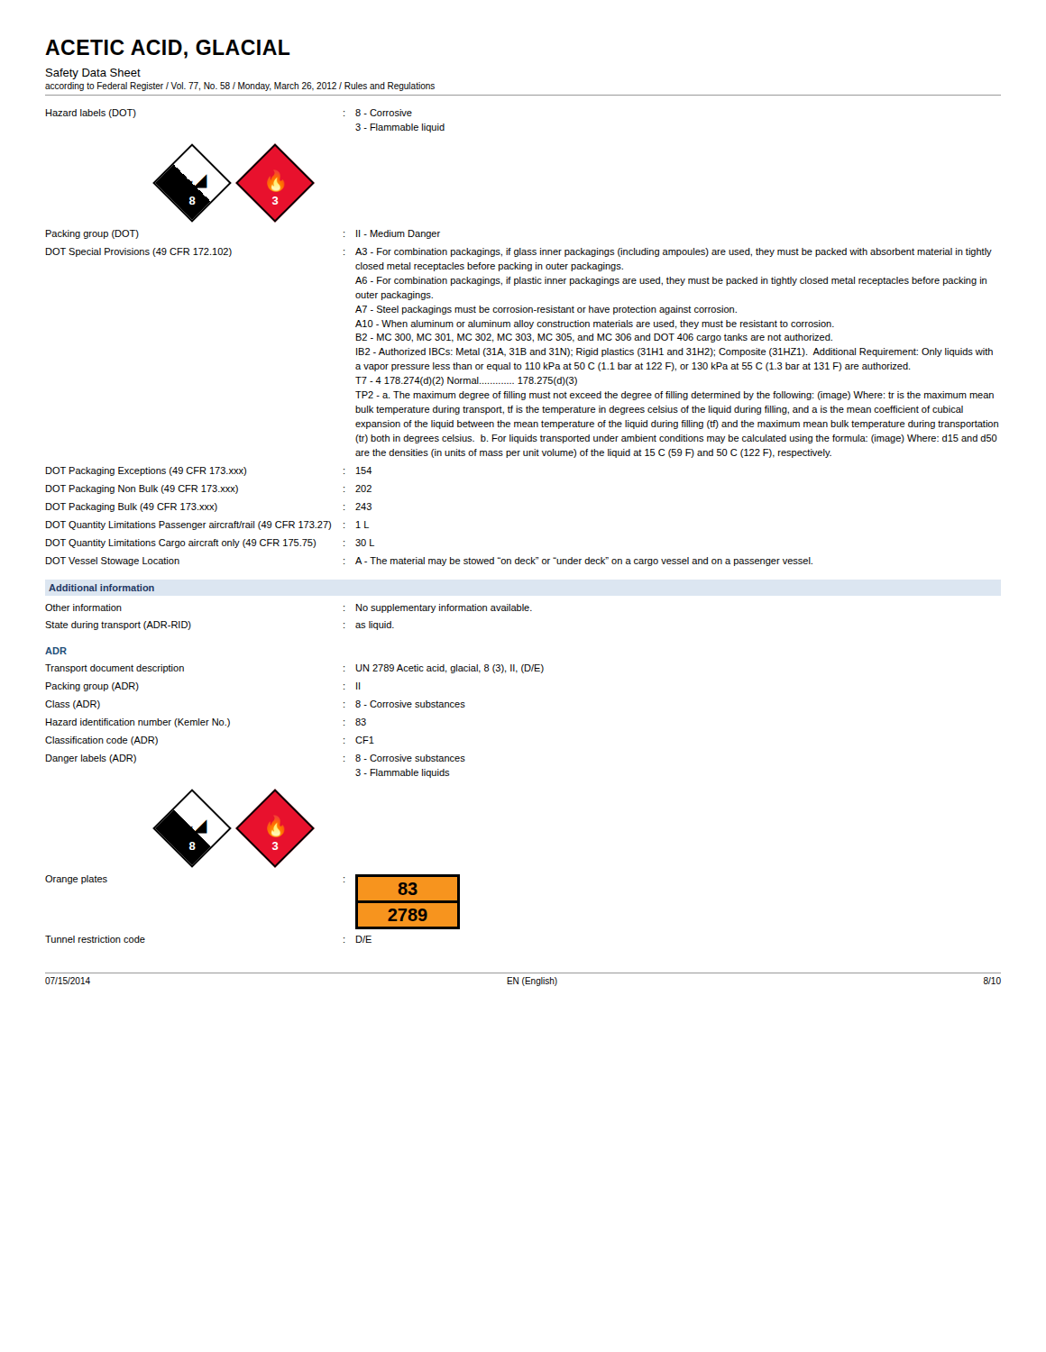ACETIC ACID, GLACIAL
Safety Data Sheet
according to Federal Register / Vol. 77, No. 58 / Monday, March 26, 2012 / Rules and Regulations
| Hazard labels (DOT) | : | 8 - Corrosive 3 - Flammable liquid |
◡◢
8
🔥
3
| Packing group (DOT) | : | II - Medium Danger |
| DOT Special Provisions (49 CFR 172.102) | : | A3 - For combination packagings, if glass inner packagings (including ampoules) are used, they must be packed with absorbent material in tightly closed metal receptacles before packing in outer packagings. A6 - For combination packagings, if plastic inner packagings are used, they must be packed in tightly closed metal receptacles before packing in outer packagings. A7 - Steel packagings must be corrosion-resistant or have protection against corrosion. A10 - When aluminum or aluminum alloy construction materials are used, they must be resistant to corrosion. B2 - MC 300, MC 301, MC 302, MC 303, MC 305, and MC 306 and DOT 406 cargo tanks are not authorized. IB2 - Authorized IBCs: Metal (31A, 31B and 31N); Rigid plastics (31H1 and 31H2); Composite (31HZ1). Additional Requirement: Only liquids with a vapor pressure less than or equal to 110 kPa at 50 C (1.1 bar at 122 F), or 130 kPa at 55 C (1.3 bar at 131 F) are authorized. T7 - 4 178.274(d)(2) Normal............. 178.275(d)(3) TP2 - a. The maximum degree of filling must not exceed the degree of filling determined by the following: (image) Where: tr is the maximum mean bulk temperature during transport, tf is the temperature in degrees celsius of the liquid during filling, and a is the mean coefficient of cubical expansion of the liquid between the mean temperature of the liquid during filling (tf) and the maximum mean bulk temperature during transportation (tr) both in degrees celsius. b. For liquids transported under ambient conditions may be calculated using the formula: (image) Where: d15 and d50 are the densities (in units of mass per unit volume) of the liquid at 15 C (59 F) and 50 C (122 F), respectively. |
| DOT Packaging Exceptions (49 CFR 173.xxx) | : | 154 |
| DOT Packaging Non Bulk (49 CFR 173.xxx) | : | 202 |
| DOT Packaging Bulk (49 CFR 173.xxx) | : | 243 |
| DOT Quantity Limitations Passenger aircraft/rail (49 CFR 173.27) | : | 1 L |
| DOT Quantity Limitations Cargo aircraft only (49 CFR 175.75) | : | 30 L |
| DOT Vessel Stowage Location | : | A - The material may be stowed “on deck” or “under deck” on a cargo vessel and on a passenger vessel. |
Additional information
| Other information | : | No supplementary information available. |
| State during transport (ADR-RID) | : | as liquid. |
ADR
| Transport document description | : | UN 2789 Acetic acid, glacial, 8 (3), II, (D/E) |
| Packing group (ADR) | : | II |
| Class (ADR) | : | 8 - Corrosive substances |
| Hazard identification number (Kemler No.) | : | 83 |
| Classification code (ADR) | : | CF1 |
| Danger labels (ADR) | : | 8 - Corrosive substances 3 - Flammable liquids |
◡◢
8
🔥
3
| Orange plates | : | 83 2789 |
| Tunnel restriction code | : | D/E |
07/15/2014
EN (English)
8/10